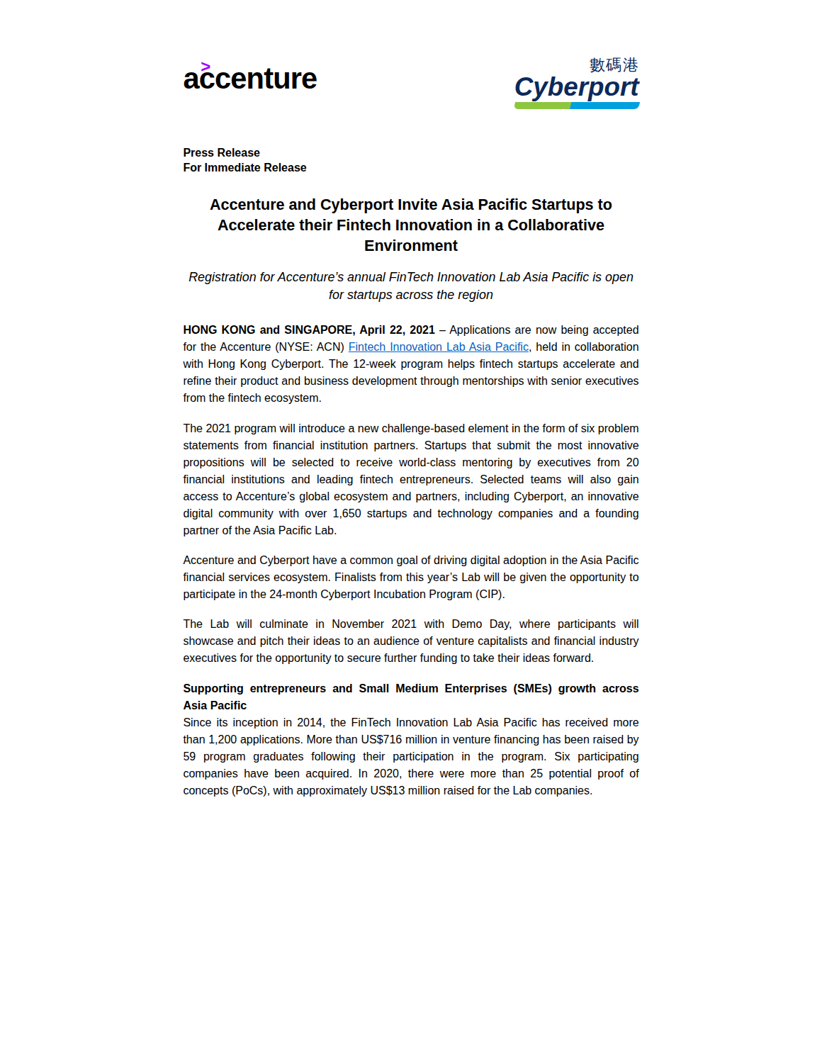>accenture
數碼港 Cyberport
Press Release
For Immediate Release
Accenture and Cyberport Invite Asia Pacific Startups to Accelerate their Fintech Innovation in a Collaborative Environment
Registration for Accenture’s annual FinTech Innovation Lab Asia Pacific is open for startups across the region
HONG KONG and SINGAPORE, April 22, 2021 – Applications are now being accepted for the Accenture (NYSE: ACN) Fintech Innovation Lab Asia Pacific, held in collaboration with Hong Kong Cyberport. The 12-week program helps fintech startups accelerate and refine their product and business development through mentorships with senior executives from the fintech ecosystem.
The 2021 program will introduce a new challenge-based element in the form of six problem statements from financial institution partners. Startups that submit the most innovative propositions will be selected to receive world-class mentoring by executives from 20 financial institutions and leading fintech entrepreneurs. Selected teams will also gain access to Accenture’s global ecosystem and partners, including Cyberport, an innovative digital community with over 1,650 startups and technology companies and a founding partner of the Asia Pacific Lab.
Accenture and Cyberport have a common goal of driving digital adoption in the Asia Pacific financial services ecosystem. Finalists from this year’s Lab will be given the opportunity to participate in the 24-month Cyberport Incubation Program (CIP).
The Lab will culminate in November 2021 with Demo Day, where participants will showcase and pitch their ideas to an audience of venture capitalists and financial industry executives for the opportunity to secure further funding to take their ideas forward.
Supporting entrepreneurs and Small Medium Enterprises (SMEs) growth across Asia Pacific
Since its inception in 2014, the FinTech Innovation Lab Asia Pacific has received more than 1,200 applications. More than US$716 million in venture financing has been raised by 59 program graduates following their participation in the program. Six participating companies have been acquired. In 2020, there were more than 25 potential proof of concepts (PoCs), with approximately US$13 million raised for the Lab companies.